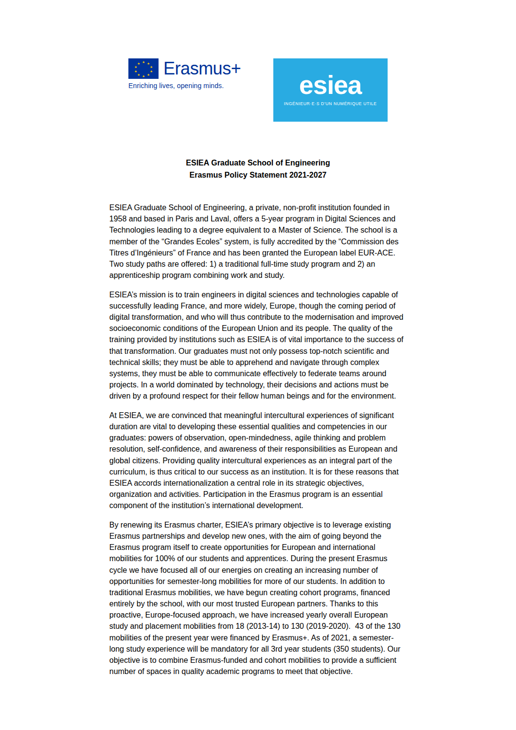★ ★ ★ ★ ★ ★ ★ ★ ★ ★
Erasmus+
Enriching lives, opening minds.
esiea
INGÉNIEUR·E·S D'UN NUMÉRIQUE UTILE
ESIEA Graduate School of Engineering Erasmus Policy Statement 2021-2027
ESIEA Graduate School of Engineering, a private, non-profit institution founded in 1958 and based in Paris and Laval, offers a 5-year program in Digital Sciences and Technologies leading to a degree equivalent to a Master of Science. The school is a member of the “Grandes Ecoles” system, is fully accredited by the “Commission des Titres d’Ingénieurs” of France and has been granted the European label EUR-ACE. Two study paths are offered: 1) a traditional full-time study program and 2) an apprenticeship program combining work and study.
ESIEA’s mission is to train engineers in digital sciences and technologies capable of successfully leading France, and more widely, Europe, though the coming period of digital transformation, and who will thus contribute to the modernisation and improved socioeconomic conditions of the European Union and its people. The quality of the training provided by institutions such as ESIEA is of vital importance to the success of that transformation. Our graduates must not only possess top-notch scientific and technical skills; they must be able to apprehend and navigate through complex systems, they must be able to communicate effectively to federate teams around projects. In a world dominated by technology, their decisions and actions must be driven by a profound respect for their fellow human beings and for the environment.
At ESIEA, we are convinced that meaningful intercultural experiences of significant duration are vital to developing these essential qualities and competencies in our graduates: powers of observation, open-mindedness, agile thinking and problem resolution, self-confidence, and awareness of their responsibilities as European and global citizens. Providing quality intercultural experiences as an integral part of the curriculum, is thus critical to our success as an institution. It is for these reasons that ESIEA accords internationalization a central role in its strategic objectives, organization and activities. Participation in the Erasmus program is an essential component of the institution’s international development.
By renewing its Erasmus charter, ESIEA’s primary objective is to leverage existing Erasmus partnerships and develop new ones, with the aim of going beyond the Erasmus program itself to create opportunities for European and international mobilities for 100% of our students and apprentices. During the present Erasmus cycle we have focused all of our energies on creating an increasing number of opportunities for semester-long mobilities for more of our students. In addition to traditional Erasmus mobilities, we have begun creating cohort programs, financed entirely by the school, with our most trusted European partners. Thanks to this proactive, Europe-focused approach, we have increased yearly overall European study and placement mobilities from 18 (2013-14) to 130 (2019-2020). 43 of the 130 mobilities of the present year were financed by Erasmus+. As of 2021, a semester-long study experience will be mandatory for all 3rd year students (350 students). Our objective is to combine Erasmus-funded and cohort mobilities to provide a sufficient number of spaces in quality academic programs to meet that objective.